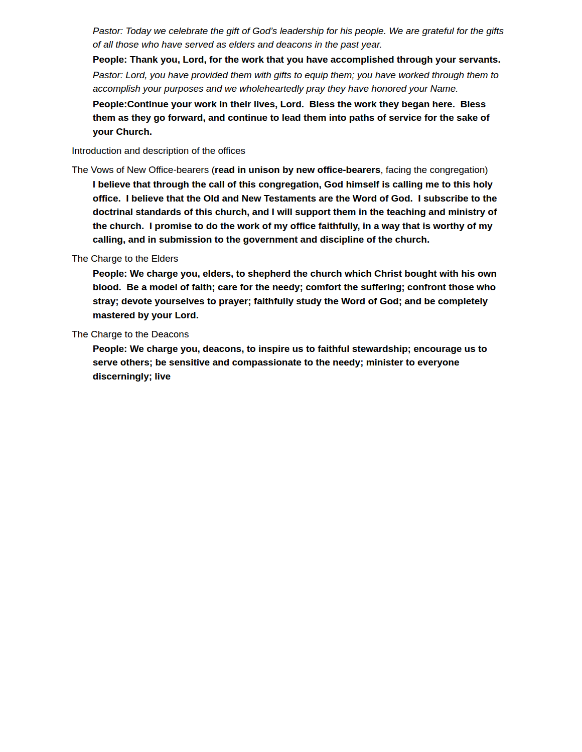Pastor: Today we celebrate the gift of God’s leadership for his people. We are grateful for the gifts of all those who have served as elders and deacons in the past year.
People: Thank you, Lord, for the work that you have accomplished through your servants.
Pastor: Lord, you have provided them with gifts to equip them; you have worked through them to accomplish your purposes and we wholeheartedly pray they have honored your Name.
People:Continue your work in their lives, Lord. Bless the work they began here. Bless them as they go forward, and continue to lead them into paths of service for the sake of your Church.
Introduction and description of the offices
The Vows of New Office-bearers (read in unison by new office-bearers, facing the congregation)
I believe that through the call of this congregation, God himself is calling me to this holy office. I believe that the Old and New Testaments are the Word of God. I subscribe to the doctrinal standards of this church, and I will support them in the teaching and ministry of the church. I promise to do the work of my office faithfully, in a way that is worthy of my calling, and in submission to the government and discipline of the church.
The Charge to the Elders
People: We charge you, elders, to shepherd the church which Christ bought with his own blood. Be a model of faith; care for the needy; comfort the suffering; confront those who stray; devote yourselves to prayer; faithfully study the Word of God; and be completely mastered by your Lord.
The Charge to the Deacons
People: We charge you, deacons, to inspire us to faithful stewardship; encourage us to serve others; be sensitive and compassionate to the needy; minister to everyone discerningly; live